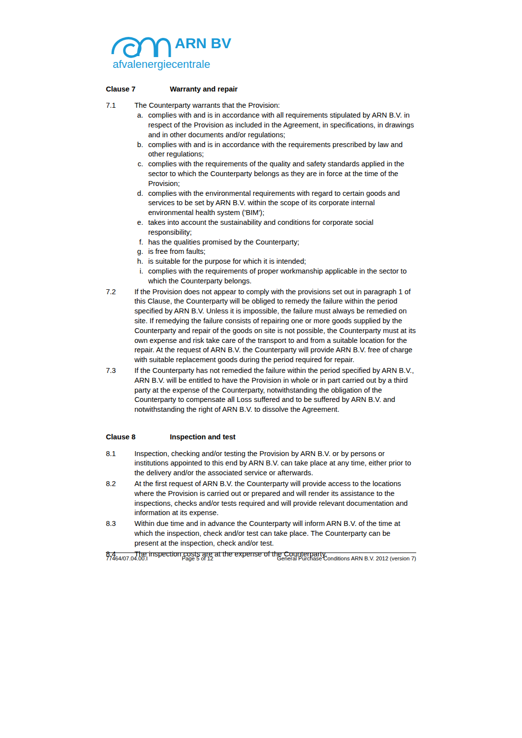ARN BV afvalenergiecentrale
Clause 7 Warranty and repair
7.1
The Counterparty warrants that the Provision:
complies with and is in accordance with all requirements stipulated by ARN B.V. in respect of the Provision as included in the Agreement, in specifications, in drawings and in other documents and/or regulations;
complies with and is in accordance with the requirements prescribed by law and other regulations;
complies with the requirements of the quality and safety standards applied in the sector to which the Counterparty belongs as they are in force at the time of the Provision;
complies with the environmental requirements with regard to certain goods and services to be set by ARN B.V. within the scope of its corporate internal environmental health system ('BIM');
takes into account the sustainability and conditions for corporate social responsibility;
has the qualities promised by the Counterparty;
is free from faults;
is suitable for the purpose for which it is intended;
complies with the requirements of proper workmanship applicable in the sector to which the Counterparty belongs.
7.2
If the Provision does not appear to comply with the provisions set out in paragraph 1 of this Clause, the Counterparty will be obliged to remedy the failure within the period specified by ARN B.V. Unless it is impossible, the failure must always be remedied on site. If remedying the failure consists of repairing one or more goods supplied by the Counterparty and repair of the goods on site is not possible, the Counterparty must at its own expense and risk take care of the transport to and from a suitable location for the repair. At the request of ARN B.V. the Counterparty will provide ARN B.V. free of charge with suitable replacement goods during the period required for repair.
7.3
If the Counterparty has not remedied the failure within the period specified by ARN B.V., ARN B.V. will be entitled to have the Provision in whole or in part carried out by a third party at the expense of the Counterparty, notwithstanding the obligation of the Counterparty to compensate all Loss suffered and to be suffered by ARN B.V. and notwithstanding the right of ARN B.V. to dissolve the Agreement.
Clause 8 Inspection and test
8.1
Inspection, checking and/or testing the Provision by ARN B.V. or by persons or institutions appointed to this end by ARN B.V. can take place at any time, either prior to the delivery and/or the associated service or afterwards.
8.2
At the first request of ARN B.V. the Counterparty will provide access to the locations where the Provision is carried out or prepared and will render its assistance to the inspections, checks and/or tests required and will provide relevant documentation and information at its expense.
8.3
Within due time and in advance the Counterparty will inform ARN B.V. of the time at which the inspection, check and/or test can take place. The Counterparty can be present at the inspection, check and/or test.
8.4
The inspection costs are at the expense of the Counterparty.
77464/07.04.00.I
Page 5 of 12
General Purchase Conditions ARN B.V. 2012 (version 7)